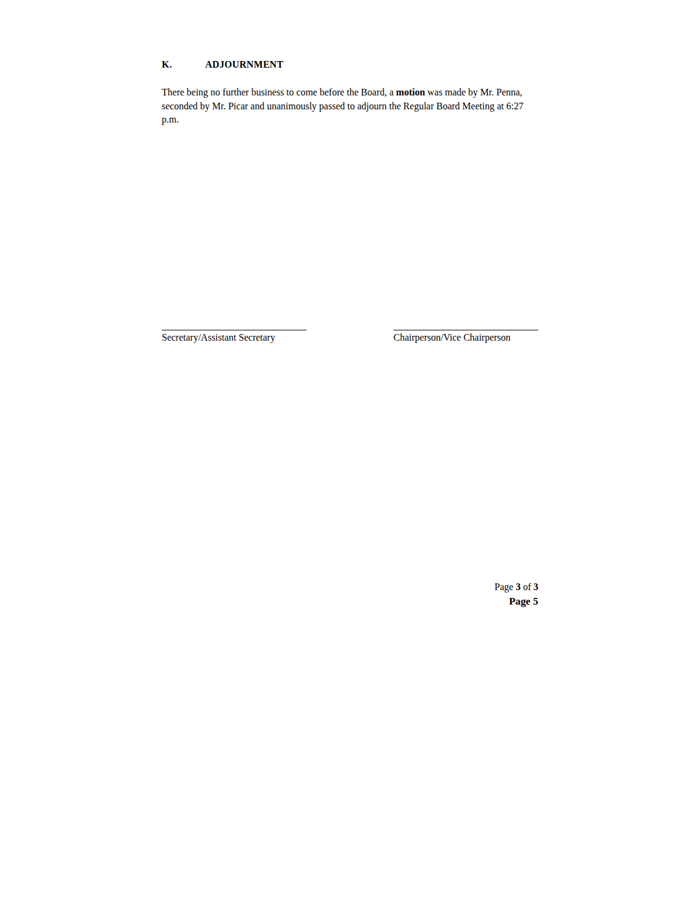K. ADJOURNMENT
There being no further business to come before the Board, a motion was made by Mr. Penna, seconded by Mr. Picar and unanimously passed to adjourn the Regular Board Meeting at 6:27 p.m.
Secretary/Assistant Secretary
Chairperson/Vice Chairperson
Page 3 of 3
Page 5